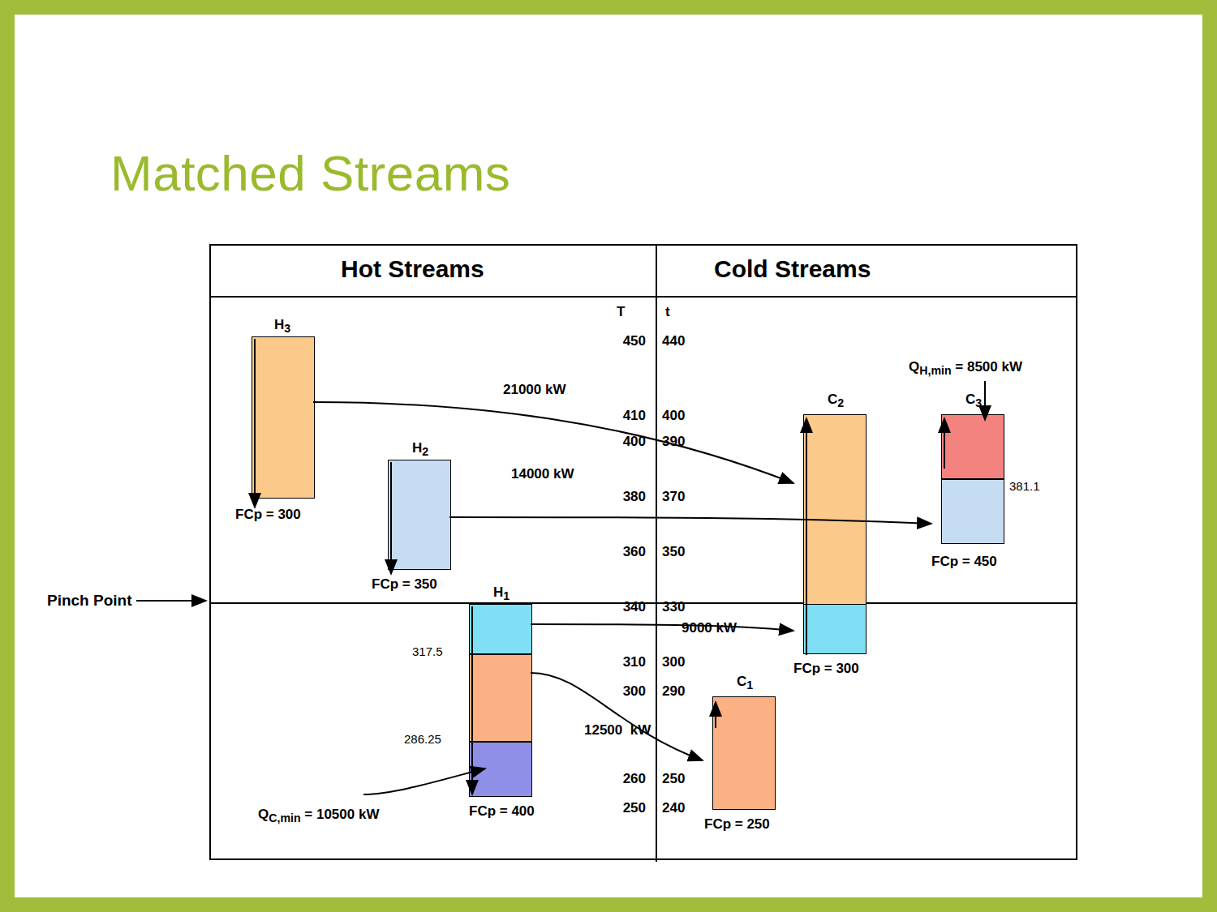Matched Streams
Pinch Point
Hot Streams
Cold Streams
T
t
450
410
400
380
360
340
310
300
260
250
440
400
390
370
350
330
300
290
250
240
H3
FCp = 300
H2
FCp = 350
H1
FCp = 400
317.5
286.25
C2
FCp = 300
C3
FCp = 450
381.1
C1
FCp = 250
21000 kW
14000 kW
9000 kW
12500 kW
QH,min = 8500 kW
QC,min = 10500 kW